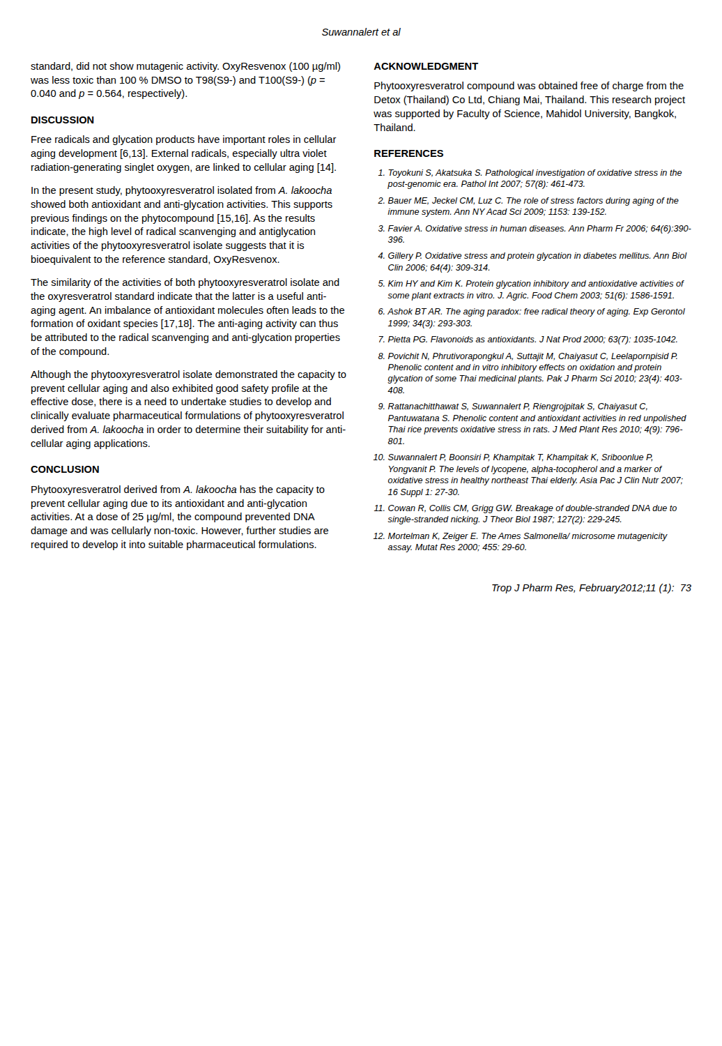Suwannalert et al
standard, did not show mutagenic activity. OxyResvenox (100 µg/ml) was less toxic than 100 % DMSO to T98(S9-) and T100(S9-) (p = 0.040 and p = 0.564, respectively).
Discussion
Free radicals and glycation products have important roles in cellular aging development [6,13]. External radicals, especially ultra violet radiation-generating singlet oxygen, are linked to cellular aging [14].
In the present study, phytooxyresveratrol isolated from A. lakoocha showed both antioxidant and anti-glycation activities. This supports previous findings on the phytocompound [15,16]. As the results indicate, the high level of radical scanvenging and antiglycation activities of the phytooxyresveratrol isolate suggests that it is bioequivalent to the reference standard, OxyResvenox.
The similarity of the activities of both phytooxyresveratrol isolate and the oxyresveratrol standard indicate that the latter is a useful anti-aging agent. An imbalance of antioxidant molecules often leads to the formation of oxidant species [17,18]. The anti-aging activity can thus be attributed to the radical scanvenging and anti-glycation properties of the compound.
Although the phytooxyresveratrol isolate demonstrated the capacity to prevent cellular aging and also exhibited good safety profile at the effective dose, there is a need to undertake studies to develop and clinically evaluate pharmaceutical formulations of phytooxyresveratrol derived from A. lakoocha in order to determine their suitability for anti-cellular aging applications.
Conclusion
Phytooxyresveratrol derived from A. lakoocha has the capacity to prevent cellular aging due to its antioxidant and anti-glycation activities. At a dose of 25 µg/ml, the compound prevented DNA damage and was cellularly non-toxic. However, further studies are required to develop it into suitable pharmaceutical formulations.
Acknowledgment
Phytooxyresveratrol compound was obtained free of charge from the Detox (Thailand) Co Ltd, Chiang Mai, Thailand. This research project was supported by Faculty of Science, Mahidol University, Bangkok, Thailand.
References
Toyokuni S, Akatsuka S. Pathological investigation of oxidative stress in the post-genomic era. Pathol Int 2007; 57(8): 461-473.
Bauer ME, Jeckel CM, Luz C. The role of stress factors during aging of the immune system. Ann NY Acad Sci 2009; 1153: 139-152.
Favier A. Oxidative stress in human diseases. Ann Pharm Fr 2006; 64(6):390-396.
Gillery P. Oxidative stress and protein glycation in diabetes mellitus. Ann Biol Clin 2006; 64(4): 309-314.
Kim HY and Kim K. Protein glycation inhibitory and antioxidative activities of some plant extracts in vitro. J. Agric. Food Chem 2003; 51(6): 1586-1591.
Ashok BT AR. The aging paradox: free radical theory of aging. Exp Gerontol 1999; 34(3): 293-303.
Pietta PG. Flavonoids as antioxidants. J Nat Prod 2000; 63(7): 1035-1042.
Povichit N, Phrutivorapongkul A, Suttajit M, Chaiyasut C, Leelapornpisid P. Phenolic content and in vitro inhibitory effects on oxidation and protein glycation of some Thai medicinal plants. Pak J Pharm Sci 2010; 23(4): 403-408.
Rattanachitthawat S, Suwannalert P, Riengrojpitak S, Chaiyasut C, Pantuwatana S. Phenolic content and antioxidant activities in red unpolished Thai rice prevents oxidative stress in rats. J Med Plant Res 2010; 4(9): 796-801.
Suwannalert P, Boonsiri P, Khampitak T, Khampitak K, Sriboonlue P, Yongvanit P. The levels of lycopene, alpha-tocopherol and a marker of oxidative stress in healthy northeast Thai elderly. Asia Pac J Clin Nutr 2007; 16 Suppl 1: 27-30.
Cowan R, Collis CM, Grigg GW. Breakage of double-stranded DNA due to single-stranded nicking. J Theor Biol 1987; 127(2): 229-245.
Mortelman K, Zeiger E. The Ames Salmonella/ microsome mutagenicity assay. Mutat Res 2000; 455: 29-60.
Trop J Pharm Res, February2012;11 (1): 73